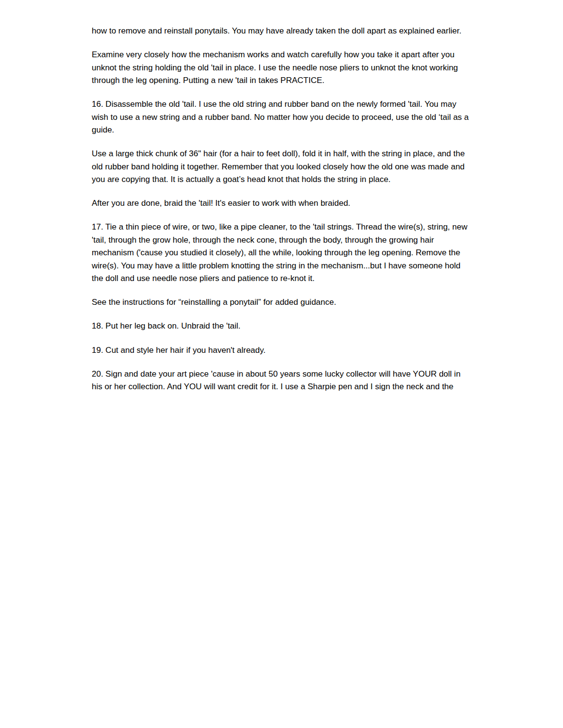how to remove and reinstall ponytails. You may have already taken the doll apart as explained earlier.
Examine very closely how the mechanism works and watch carefully how you take it apart after you unknot the string holding the old 'tail in place. I use the needle nose pliers to unknot the knot working through the leg opening. Putting a new 'tail in takes PRACTICE.
16. Disassemble the old 'tail. I use the old string and rubber band on the newly formed 'tail. You may wish to use a new string and a rubber band. No matter how you decide to proceed, use the old ‘tail as a guide.
Use a large thick chunk of 36" hair (for a hair to feet doll), fold it in half, with the string in place, and the old rubber band holding it together. Remember that you looked closely how the old one was made and you are copying that. It is actually a goat’s head knot that holds the string in place.
After you are done, braid the 'tail! It's easier to work with when braided.
17. Tie a thin piece of wire, or two, like a pipe cleaner, to the 'tail strings. Thread the wire(s), string, new 'tail, through the grow hole, through the neck cone, through the body, through the growing hair mechanism ('cause you studied it closely), all the while, looking through the leg opening. Remove the wire(s). You may have a little problem knotting the string in the mechanism...but I have someone hold the doll and use needle nose pliers and patience to re-knot it.
See the instructions for “reinstalling a ponytail” for added guidance.
18. Put her leg back on. Unbraid the 'tail.
19. Cut and style her hair if you haven't already.
20. Sign and date your art piece 'cause in about 50 years some lucky collector will have YOUR doll in his or her collection. And YOU will want credit for it. I use a Sharpie pen and I sign the neck and the